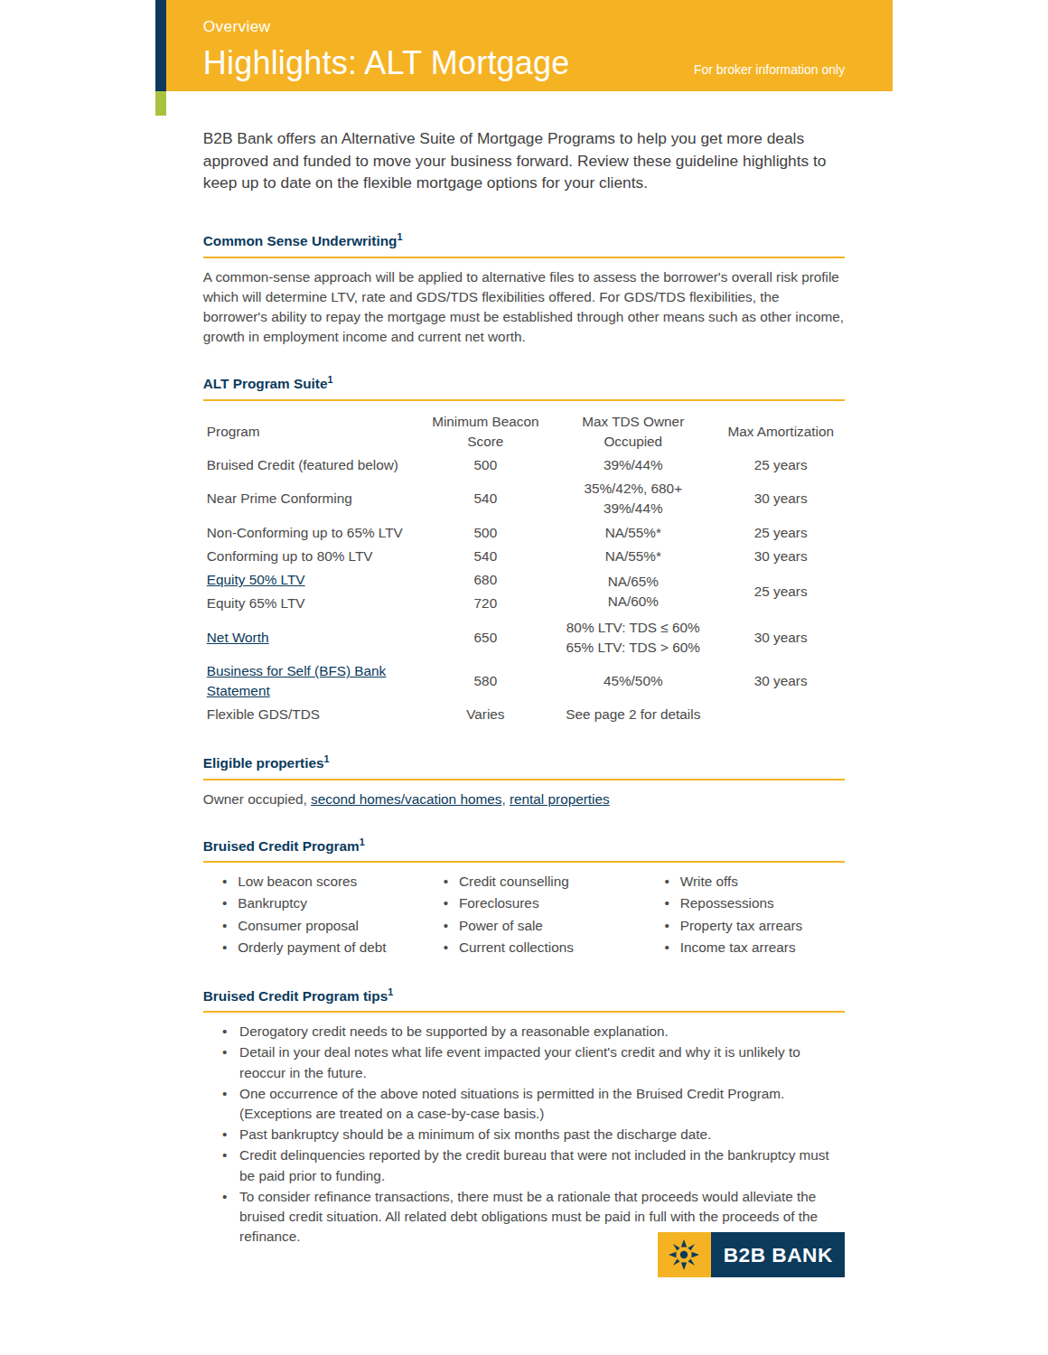Overview
Highlights: ALT Mortgage Guidelines
For broker information only
B2B Bank offers an Alternative Suite of Mortgage Programs to help you get more deals approved and funded to move your business forward. Review these guideline highlights to keep up to date on the flexible mortgage options for your clients.
Common Sense Underwriting1
A common-sense approach will be applied to alternative files to assess the borrower's overall risk profile which will determine LTV, rate and GDS/TDS flexibilities offered. For GDS/TDS flexibilities, the borrower's ability to repay the mortgage must be established through other means such as other income, growth in employment income and current net worth.
ALT Program Suite1
| Program | Minimum Beacon Score | Max TDS Owner Occupied | Max Amortization |
| --- | --- | --- | --- |
| Bruised Credit (featured below) | 500 | 39%/44% | 25 years |
| Near Prime Conforming | 540 | 35%/42%, 680+ 39%/44% | 30 years |
| Non-Conforming up to 65% LTV | 500 | NA/55%* | 25 years |
| Conforming up to 80% LTV | 540 | NA/55%* | 30 years |
| Equity 50% LTV | 680 | NA/65% NA/60% | 25 years |
| Equity 65% LTV | 720 |
| Net Worth | 650 | 80% LTV: TDS ≤ 60% 65% LTV: TDS > 60% | 30 years |
| Business for Self (BFS) Bank Statement | 580 | 45%/50% | 30 years |
| Flexible GDS/TDS | Varies | See page 2 for details | |
Eligible properties1
Owner occupied, second homes/vacation homes, rental properties
Bruised Credit Program1
Low beacon scores
Bankruptcy
Consumer proposal
Orderly payment of debt
Credit counselling
Foreclosures
Power of sale
Current collections
Write offs
Repossessions
Property tax arrears
Income tax arrears
Bruised Credit Program tips1
Derogatory credit needs to be supported by a reasonable explanation.
Detail in your deal notes what life event impacted your client's credit and why it is unlikely to reoccur in the future.
One occurrence of the above noted situations is permitted in the Bruised Credit Program. (Exceptions are treated on a case-by-case basis.)
Past bankruptcy should be a minimum of six months past the discharge date.
Credit delinquencies reported by the credit bureau that were not included in the bankruptcy must be paid prior to funding.
To consider refinance transactions, there must be a rationale that proceeds would alleviate the bruised credit situation. All related debt obligations must be paid in full with the proceeds of the refinance.
B2B BANK